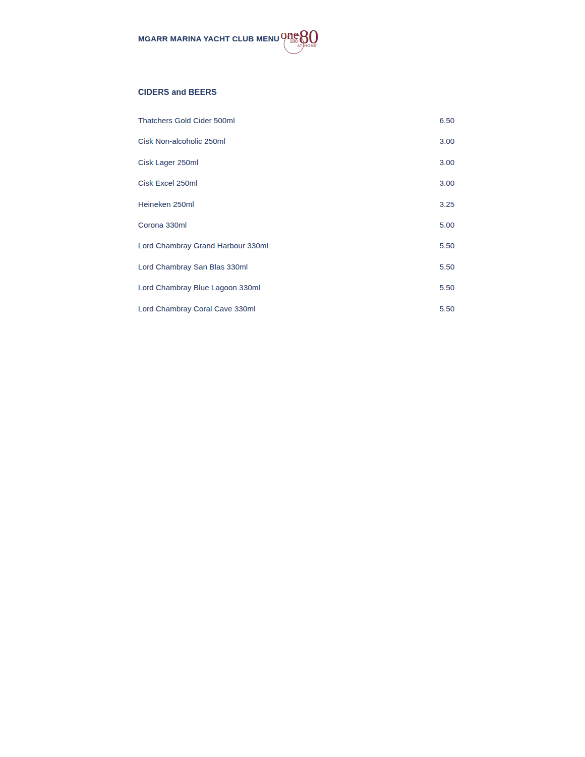MGARR MARINA YACHT CLUB MENU
one80
AT HOME
CIDERS and BEERS
| Thatchers Gold Cider 500ml | 6.50 |
| Cisk Non-alcoholic 250ml | 3.00 |
| Cisk Lager 250ml | 3.00 |
| Cisk Excel 250ml | 3.00 |
| Heineken 250ml | 3.25 |
| Corona 330ml | 5.00 |
| Lord Chambray Grand Harbour 330ml | 5.50 |
| Lord Chambray San Blas 330ml | 5.50 |
| Lord Chambray Blue Lagoon 330ml | 5.50 |
| Lord Chambray Coral Cave 330ml | 5.50 |